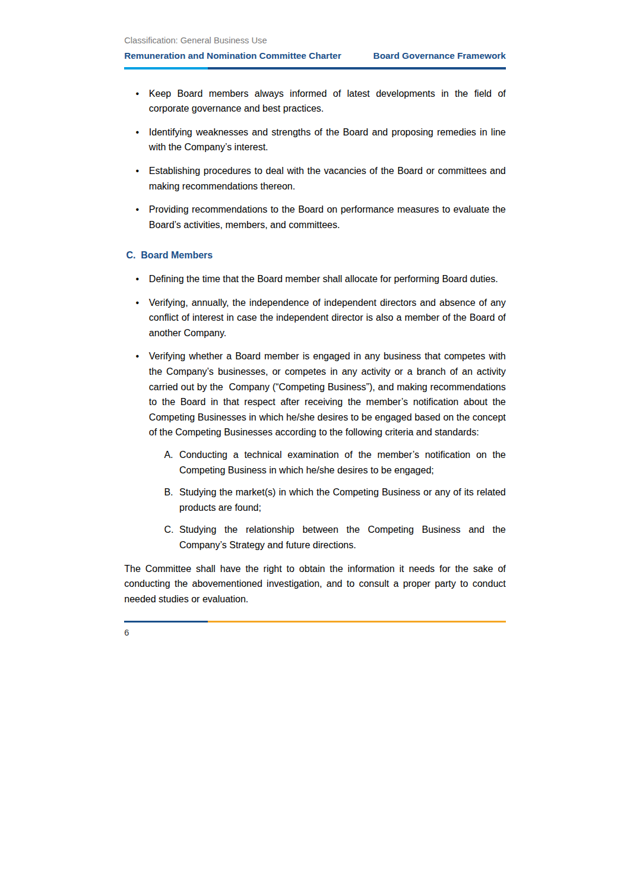Classification: General Business Use
Remuneration and Nomination Committee Charter Board Governance Framework
Keep Board members always informed of latest developments in the field of corporate governance and best practices.
Identifying weaknesses and strengths of the Board and proposing remedies in line with the Company’s interest.
Establishing procedures to deal with the vacancies of the Board or committees and making recommendations thereon.
Providing recommendations to the Board on performance measures to evaluate the Board’s activities, members, and committees.
C. Board Members
Defining the time that the Board member shall allocate for performing Board duties.
Verifying, annually, the independence of independent directors and absence of any conflict of interest in case the independent director is also a member of the Board of another Company.
Verifying whether a Board member is engaged in any business that competes with the Company’s businesses, or competes in any activity or a branch of an activity carried out by the Company (“Competing Business”), and making recommendations to the Board in that respect after receiving the member’s notification about the Competing Businesses in which he/she desires to be engaged based on the concept of the Competing Businesses according to the following criteria and standards:
Conducting a technical examination of the member’s notification on the Competing Business in which he/she desires to be engaged;
Studying the market(s) in which the Competing Business or any of its related products are found;
Studying the relationship between the Competing Business and the Company’s Strategy and future directions.
The Committee shall have the right to obtain the information it needs for the sake of conducting the abovementioned investigation, and to consult a proper party to conduct needed studies or evaluation.
6